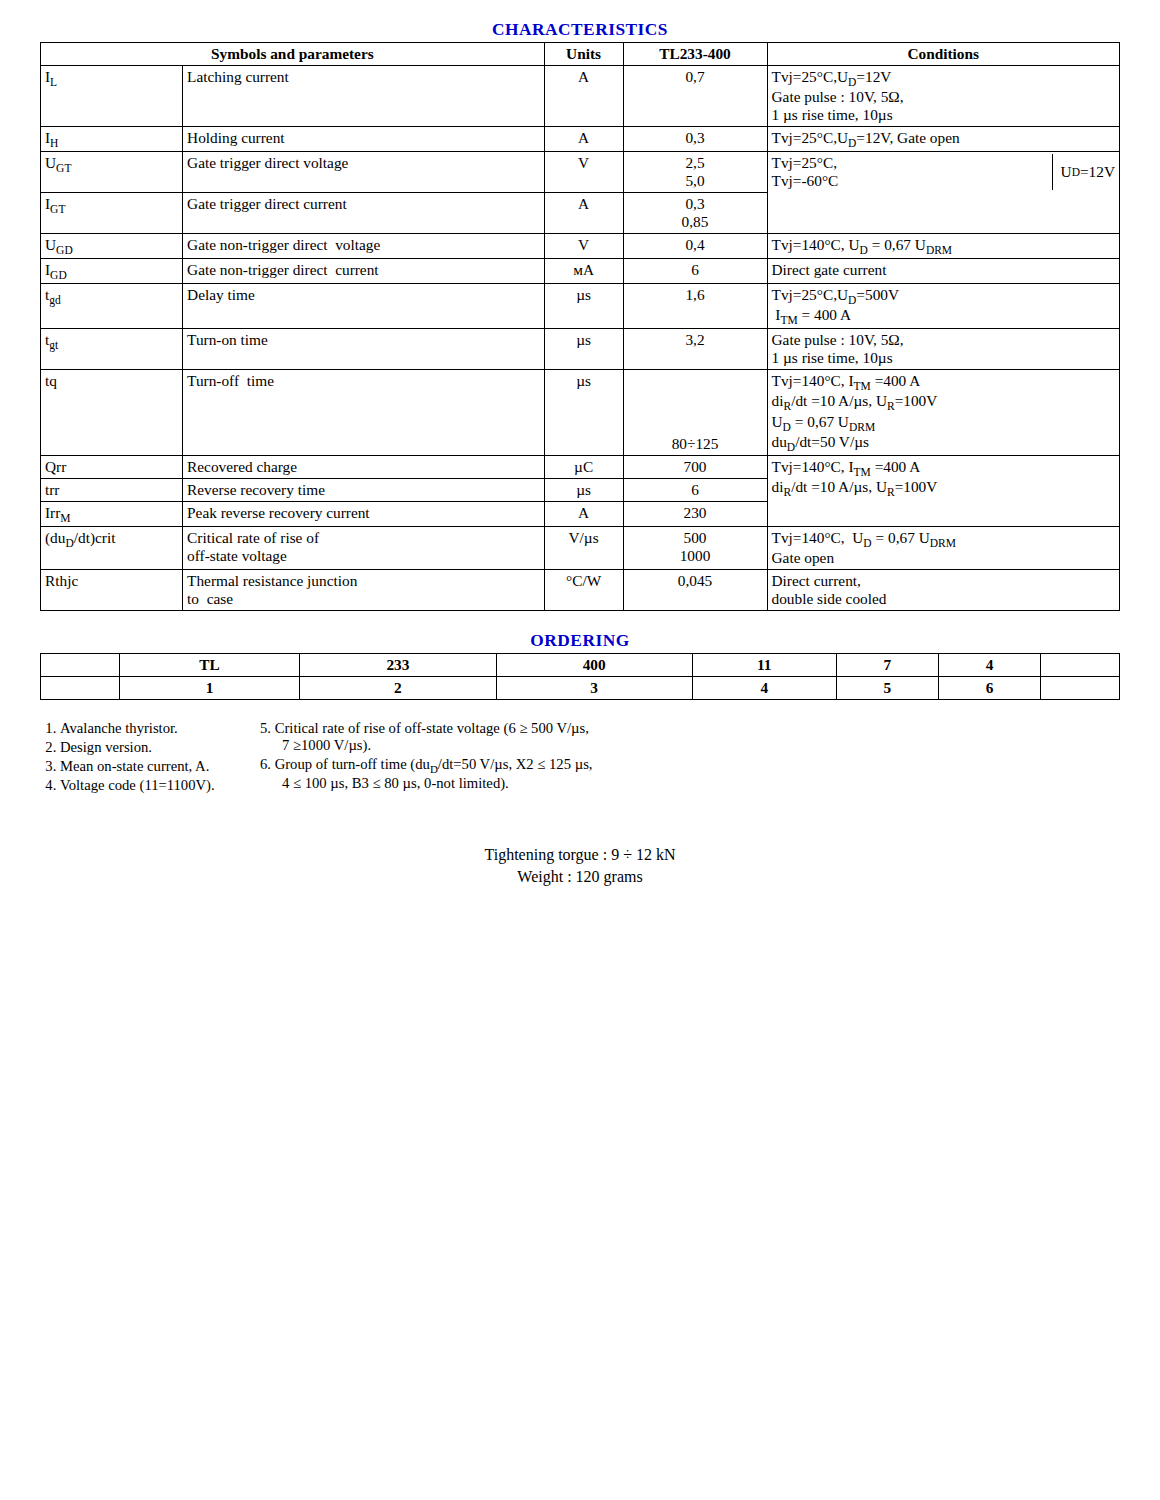CHARACTERISTICS
| Symbols and parameters | Units | TL233-400 | Conditions |
| --- | --- | --- | --- |
| I L | Latching current | A | 0,7 | Tvj=25°C,U D =12V Gate pulse : 10V, 5Ω, 1 µs rise time, 10µs |
| I H | Holding current | A | 0,3 | Tvj=25°C,U D =12V, Gate open |
| U GT | Gate trigger direct voltage | V | 2,5 5,0 | Tvj=25°C, Tvj=-60°C U D =12V |
| I GT | Gate trigger direct current | A | 0,3 0,85 |
| U GD | Gate non-trigger direct voltage | V | 0,4 | Tvj=140°C, U D = 0,67 U DRM |
| I GD | Gate non-trigger direct current | мA | 6 | Direct gate current |
| t gd | Delay time | µs | 1,6 | Tvj=25°C,U D =500V I TM = 400 A |
| t gt | Turn-on time | µs | 3,2 | Gate pulse : 10V, 5Ω, 1 µs rise time, 10µs |
| tq | Turn-off time | µs | 80÷125 | Tvj=140°C, I TM =400 A di R /dt =10 A/µs, U R =100V U D = 0,67 U DRM du D /dt=50 V/µs |
| Qrr | Recovered charge | µC | 700 | Tvj=140°C, I TM =400 A di R /dt =10 A/µs, U R =100V |
| trr | Reverse recovery time | µs | 6 |
| Irr M | Peak reverse recovery current | A | 230 |
| (du D /dt)crit | Critical rate of rise of off-state voltage | V/µs | 500 1000 | Tvj=140°C, U D = 0,67 U DRM Gate open |
| Rthjc | Thermal resistance junction to case | °C/W | 0,045 | Direct current, double side cooled |
ORDERING
| | TL | 233 | 400 | 11 | 7 | 4 | |
| | 1 | 2 | 3 | 4 | 5 | 6 | |
Avalanche thyristor.
Design version.
Mean on-state current, A.
Voltage code (11=1100V).
Critical rate of rise of off-state voltage (6 ≥ 500 V/µs,
7 ≥1000 V/µs).
Group of turn-off time (duD/dt=50 V/µs, X2 ≤ 125 µs,
4 ≤ 100 µs, B3 ≤ 80 µs, 0-not limited).
Tightening torgue : 9 ÷ 12 kN
Weight : 120 grams